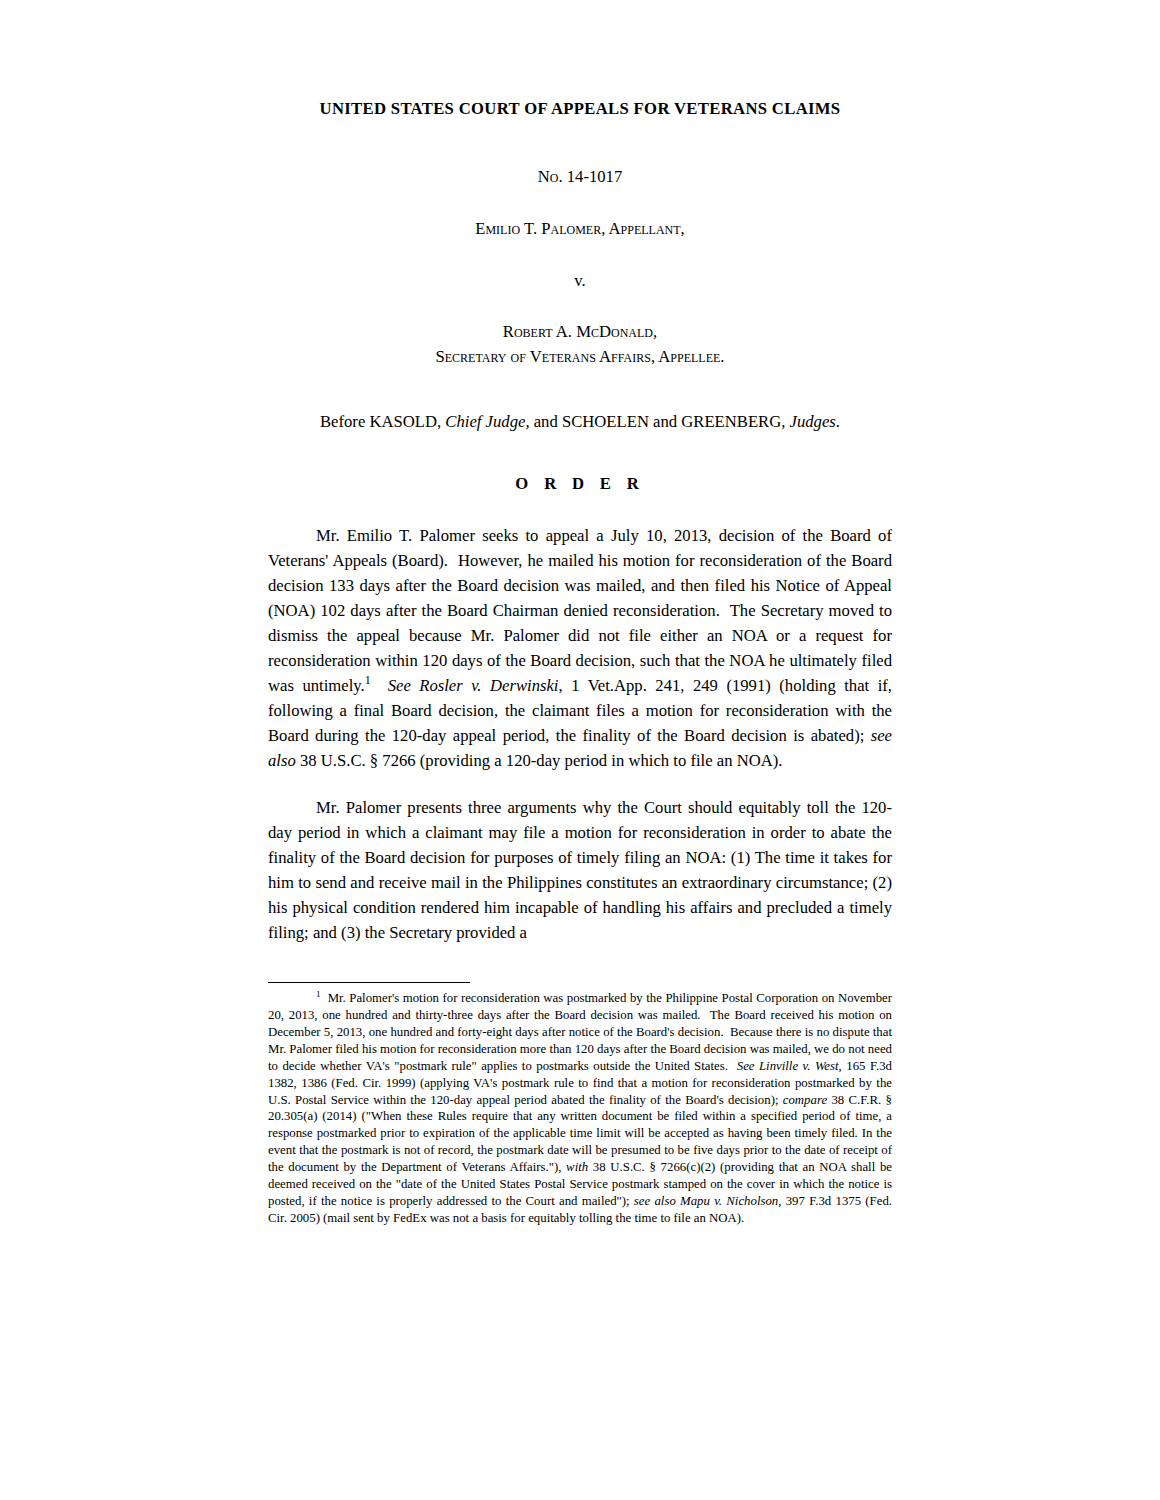UNITED STATES COURT OF APPEALS FOR VETERANS CLAIMS
No. 14-1017
Emilio T. Palomer, Appellant,
v.
Robert A. McDonald,
Secretary of Veterans Affairs, Appellee.
Before KASOLD, Chief Judge, and SCHOELEN and GREENBERG, Judges.
O R D E R
Mr. Emilio T. Palomer seeks to appeal a July 10, 2013, decision of the Board of Veterans' Appeals (Board). However, he mailed his motion for reconsideration of the Board decision 133 days after the Board decision was mailed, and then filed his Notice of Appeal (NOA) 102 days after the Board Chairman denied reconsideration. The Secretary moved to dismiss the appeal because Mr. Palomer did not file either an NOA or a request for reconsideration within 120 days of the Board decision, such that the NOA he ultimately filed was untimely.1 See Rosler v. Derwinski, 1 Vet.App. 241, 249 (1991) (holding that if, following a final Board decision, the claimant files a motion for reconsideration with the Board during the 120-day appeal period, the finality of the Board decision is abated); see also 38 U.S.C. § 7266 (providing a 120-day period in which to file an NOA).
Mr. Palomer presents three arguments why the Court should equitably toll the 120-day period in which a claimant may file a motion for reconsideration in order to abate the finality of the Board decision for purposes of timely filing an NOA: (1) The time it takes for him to send and receive mail in the Philippines constitutes an extraordinary circumstance; (2) his physical condition rendered him incapable of handling his affairs and precluded a timely filing; and (3) the Secretary provided a
1 Mr. Palomer's motion for reconsideration was postmarked by the Philippine Postal Corporation on November 20, 2013, one hundred and thirty-three days after the Board decision was mailed. The Board received his motion on December 5, 2013, one hundred and forty-eight days after notice of the Board's decision. Because there is no dispute that Mr. Palomer filed his motion for reconsideration more than 120 days after the Board decision was mailed, we do not need to decide whether VA's "postmark rule" applies to postmarks outside the United States. See Linville v. West, 165 F.3d 1382, 1386 (Fed. Cir. 1999) (applying VA's postmark rule to find that a motion for reconsideration postmarked by the U.S. Postal Service within the 120-day appeal period abated the finality of the Board's decision); compare 38 C.F.R. § 20.305(a) (2014) ("When these Rules require that any written document be filed within a specified period of time, a response postmarked prior to expiration of the applicable time limit will be accepted as having been timely filed. In the event that the postmark is not of record, the postmark date will be presumed to be five days prior to the date of receipt of the document by the Department of Veterans Affairs."), with 38 U.S.C. § 7266(c)(2) (providing that an NOA shall be deemed received on the "date of the United States Postal Service postmark stamped on the cover in which the notice is posted, if the notice is properly addressed to the Court and mailed"); see also Mapu v. Nicholson, 397 F.3d 1375 (Fed. Cir. 2005) (mail sent by FedEx was not a basis for equitably tolling the time to file an NOA).